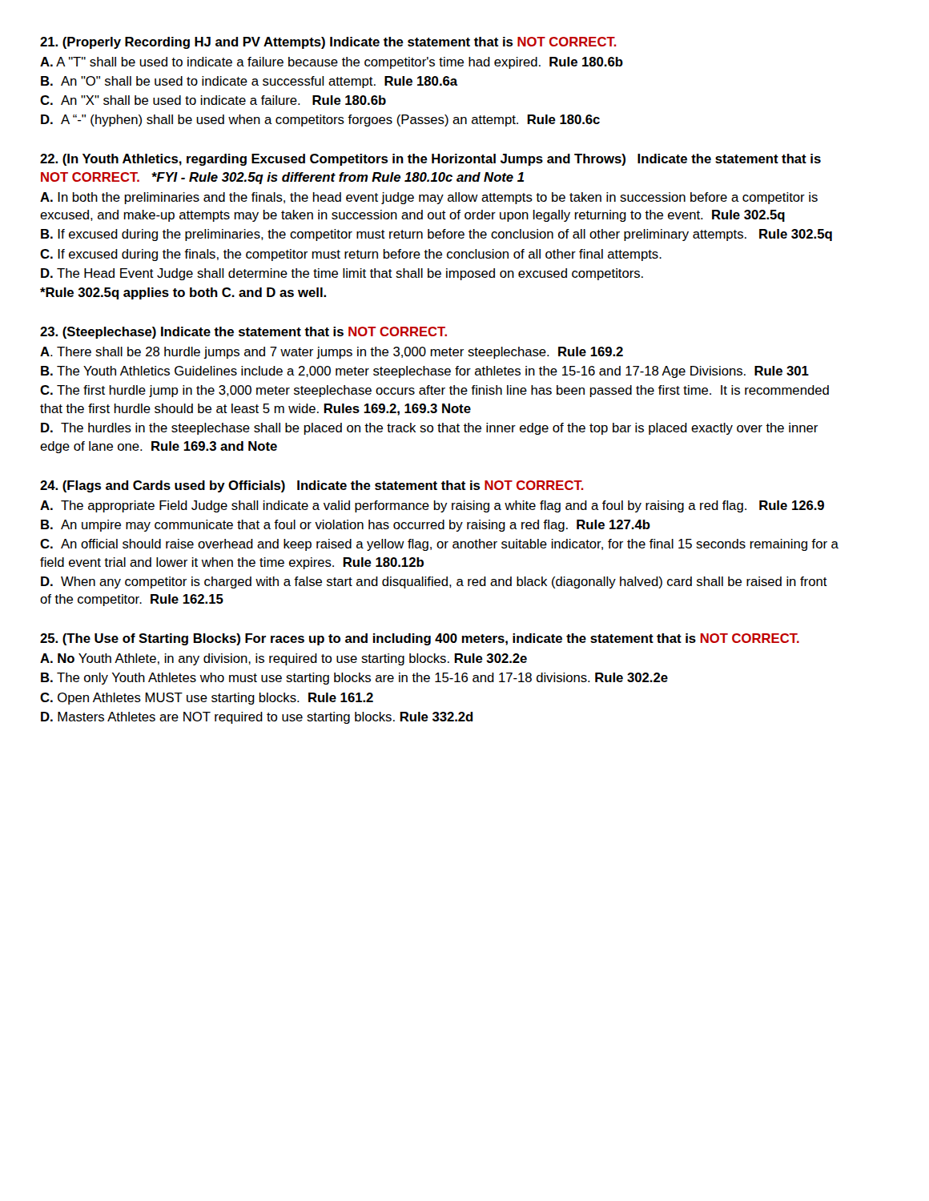21. (Properly Recording HJ and PV Attempts) Indicate the statement that is NOT CORRECT.
A. A "T" shall be used to indicate a failure because the competitor's time had expired. Rule 180.6b
B. An "O" shall be used to indicate a successful attempt. Rule 180.6a
C. An "X" shall be used to indicate a failure. Rule 180.6b
D. A “-" (hyphen) shall be used when a competitors forgoes (Passes) an attempt. Rule 180.6c
22. (In Youth Athletics, regarding Excused Competitors in the Horizontal Jumps and Throws) Indicate the statement that is NOT CORRECT. *FYI - Rule 302.5q is different from Rule 180.10c and Note 1
A. In both the preliminaries and the finals, the head event judge may allow attempts to be taken in succession before a competitor is excused, and make-up attempts may be taken in succession and out of order upon legally returning to the event. Rule 302.5q
B. If excused during the preliminaries, the competitor must return before the conclusion of all other preliminary attempts. Rule 302.5q
C. If excused during the finals, the competitor must return before the conclusion of all other final attempts.
D. The Head Event Judge shall determine the time limit that shall be imposed on excused competitors.
*Rule 302.5q applies to both C. and D as well.
23. (Steeplechase) Indicate the statement that is NOT CORRECT.
A. There shall be 28 hurdle jumps and 7 water jumps in the 3,000 meter steeplechase. Rule 169.2
B. The Youth Athletics Guidelines include a 2,000 meter steeplechase for athletes in the 15-16 and 17-18 Age Divisions. Rule 301
C. The first hurdle jump in the 3,000 meter steeplechase occurs after the finish line has been passed the first time. It is recommended that the first hurdle should be at least 5 m wide. Rules 169.2, 169.3 Note
D. The hurdles in the steeplechase shall be placed on the track so that the inner edge of the top bar is placed exactly over the inner edge of lane one. Rule 169.3 and Note
24. (Flags and Cards used by Officials) Indicate the statement that is NOT CORRECT.
A. The appropriate Field Judge shall indicate a valid performance by raising a white flag and a foul by raising a red flag. Rule 126.9
B. An umpire may communicate that a foul or violation has occurred by raising a red flag. Rule 127.4b
C. An official should raise overhead and keep raised a yellow flag, or another suitable indicator, for the final 15 seconds remaining for a field event trial and lower it when the time expires. Rule 180.12b
D. When any competitor is charged with a false start and disqualified, a red and black (diagonally halved) card shall be raised in front of the competitor. Rule 162.15
25. (The Use of Starting Blocks) For races up to and including 400 meters, indicate the statement that is NOT CORRECT.
A. No Youth Athlete, in any division, is required to use starting blocks. Rule 302.2e
B. The only Youth Athletes who must use starting blocks are in the 15-16 and 17-18 divisions. Rule 302.2e
C. Open Athletes MUST use starting blocks. Rule 161.2
D. Masters Athletes are NOT required to use starting blocks. Rule 332.2d